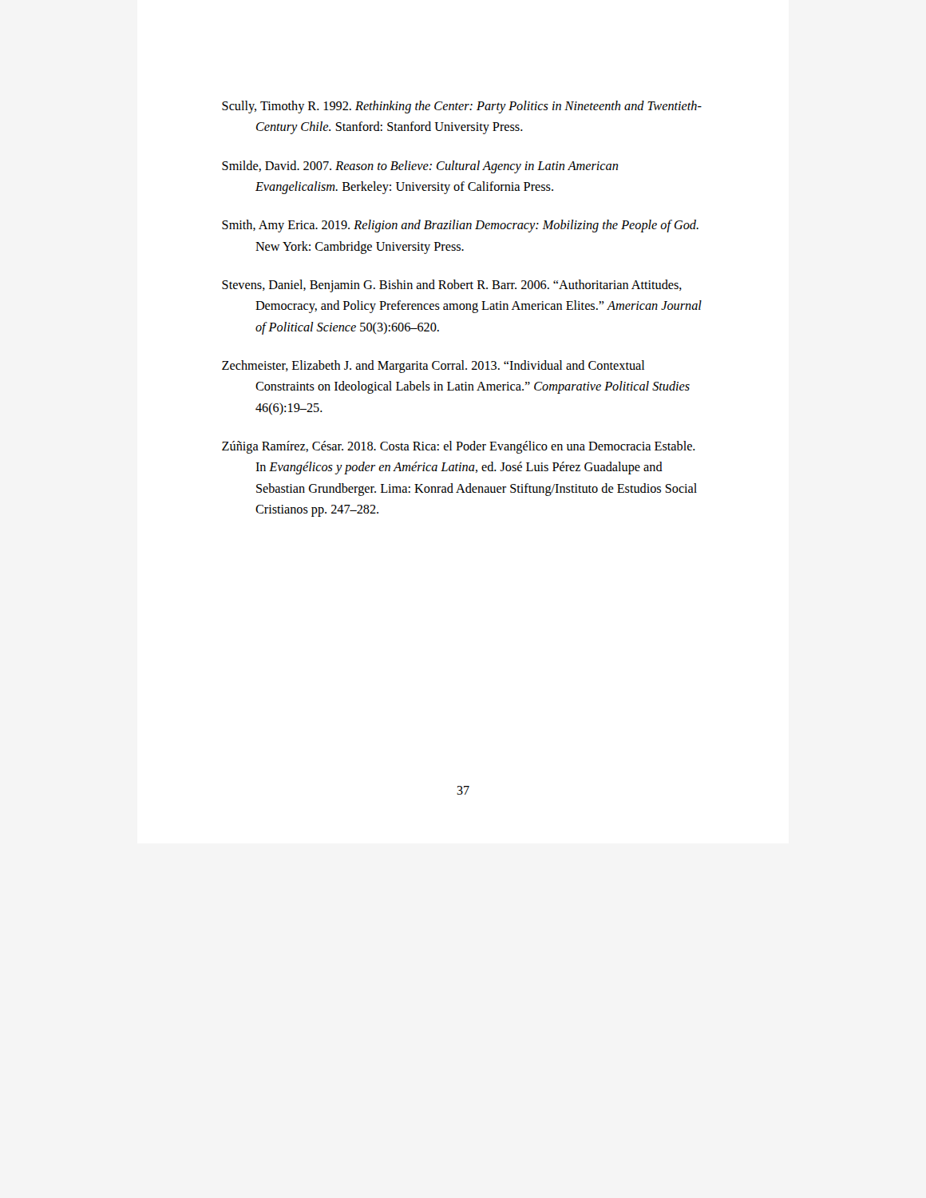Scully, Timothy R. 1992. Rethinking the Center: Party Politics in Nineteenth and Twentieth-Century Chile. Stanford: Stanford University Press.
Smilde, David. 2007. Reason to Believe: Cultural Agency in Latin American Evangelicalism. Berkeley: University of California Press.
Smith, Amy Erica. 2019. Religion and Brazilian Democracy: Mobilizing the People of God. New York: Cambridge University Press.
Stevens, Daniel, Benjamin G. Bishin and Robert R. Barr. 2006. “Authoritarian Attitudes, Democracy, and Policy Preferences among Latin American Elites.” American Journal of Political Science 50(3):606–620.
Zechmeister, Elizabeth J. and Margarita Corral. 2013. “Individual and Contextual Constraints on Ideological Labels in Latin America.” Comparative Political Studies 46(6):19–25.
Zúñiga Ramírez, César. 2018. Costa Rica: el Poder Evangélico en una Democracia Estable. In Evangélicos y poder en América Latina, ed. José Luis Pérez Guadalupe and Sebastian Grundberger. Lima: Konrad Adenauer Stiftung/Instituto de Estudios Social Cristianos pp. 247–282.
37